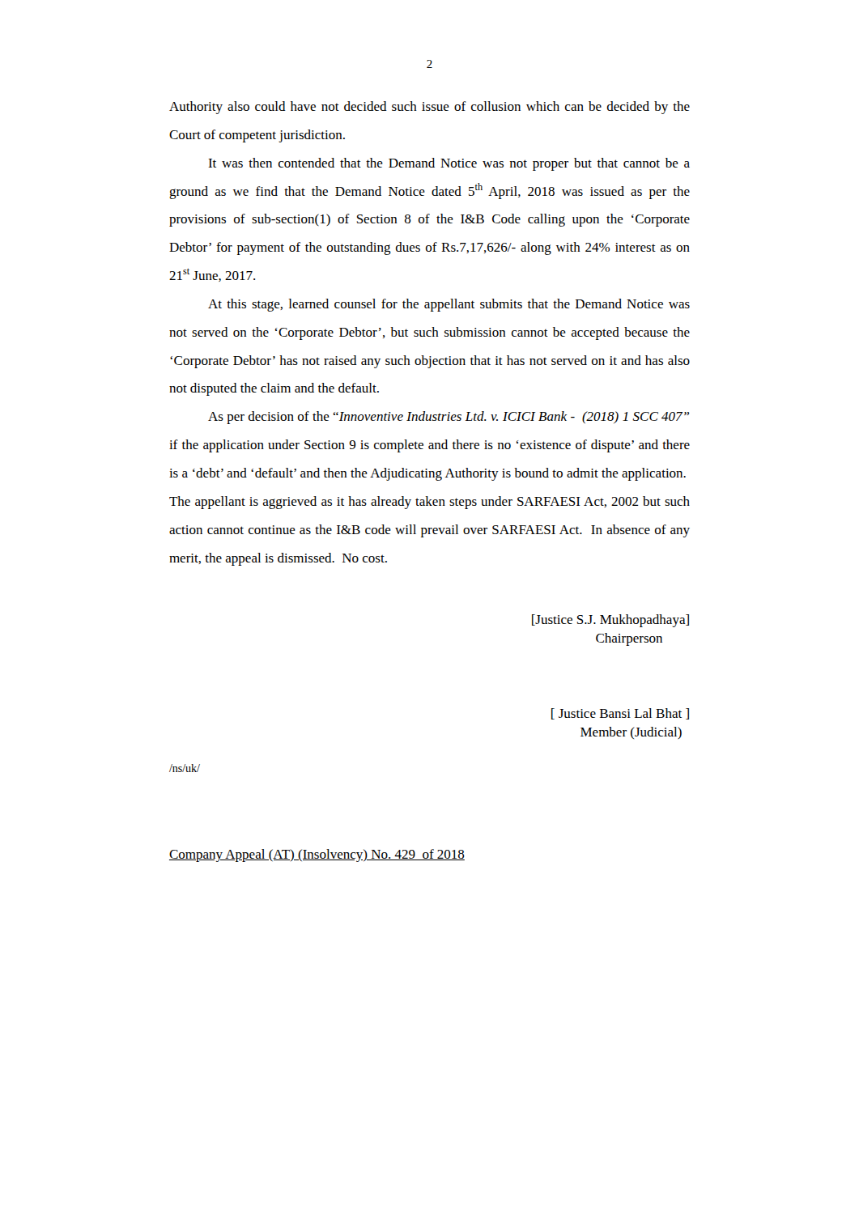2
Authority also could have not decided such issue of collusion which can be decided by the Court of competent jurisdiction.
It was then contended that the Demand Notice was not proper but that cannot be a ground as we find that the Demand Notice dated 5th April, 2018 was issued as per the provisions of sub-section(1) of Section 8 of the I&B Code calling upon the ‘Corporate Debtor’ for payment of the outstanding dues of Rs.7,17,626/- along with 24% interest as on 21st June, 2017.
At this stage, learned counsel for the appellant submits that the Demand Notice was not served on the ‘Corporate Debtor’, but such submission cannot be accepted because the ‘Corporate Debtor’ has not raised any such objection that it has not served on it and has also not disputed the claim and the default.
As per decision of the “Innoventive Industries Ltd. v. ICICI Bank - (2018) 1 SCC 407” if the application under Section 9 is complete and there is no ‘existence of dispute’ and there is a ‘debt’ and ‘default’ and then the Adjudicating Authority is bound to admit the application. The appellant is aggrieved as it has already taken steps under SARFAESI Act, 2002 but such action cannot continue as the I&B code will prevail over SARFAESI Act. In absence of any merit, the appeal is dismissed. No cost.
[Justice S.J. Mukhopadhaya] Chairperson
[ Justice Bansi Lal Bhat ] Member (Judicial)
/ns/uk/
Company Appeal (AT) (Insolvency) No. 429 of 2018